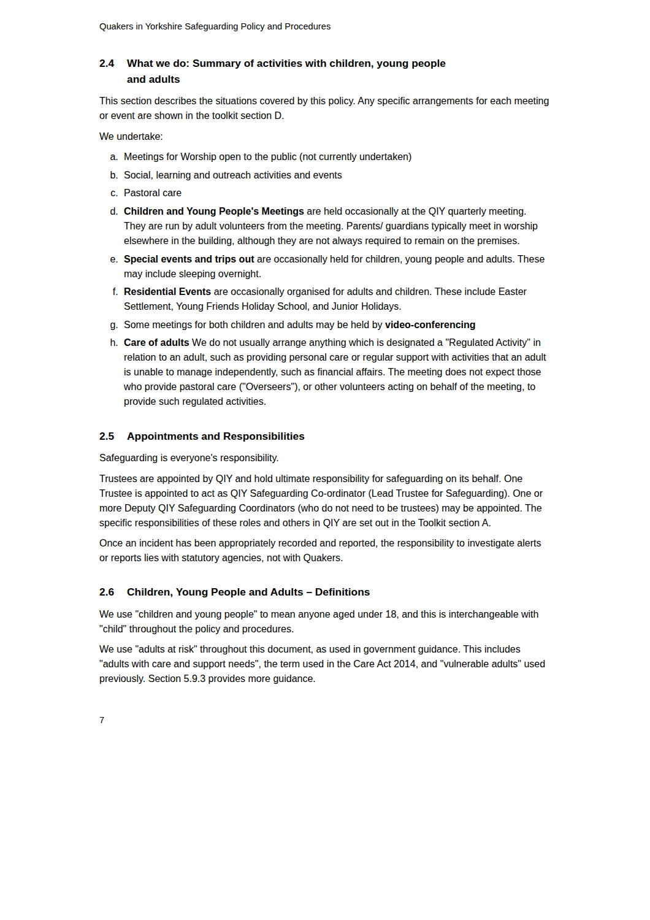Quakers in Yorkshire Safeguarding Policy and Procedures
2.4 What we do: Summary of activities with children, young peopleand adults
This section describes the situations covered by this policy. Any specific arrangements for each meeting or event are shown in the toolkit section D.
We undertake:
Meetings for Worship open to the public (not currently undertaken)
Social, learning and outreach activities and events
Pastoral care
Children and Young People's Meetings are held occasionally at the QIY quarterly meeting. They are run by adult volunteers from the meeting. Parents/ guardians typically meet in worship elsewhere in the building, although they are not always required to remain on the premises.
Special events and trips out are occasionally held for children, young people and adults. These may include sleeping overnight.
Residential Events are occasionally organised for adults and children. These include Easter Settlement, Young Friends Holiday School, and Junior Holidays.
Some meetings for both children and adults may be held by video-conferencing
Care of adults We do not usually arrange anything which is designated a "Regulated Activity" in relation to an adult, such as providing personal care or regular support with activities that an adult is unable to manage independently, such as financial affairs. The meeting does not expect those who provide pastoral care ("Overseers"), or other volunteers acting on behalf of the meeting, to provide such regulated activities.
2.5 Appointments and Responsibilities
Safeguarding is everyone's responsibility.
Trustees are appointed by QIY and hold ultimate responsibility for safeguarding on its behalf. One Trustee is appointed to act as QIY Safeguarding Co-ordinator (Lead Trustee for Safeguarding). One or more Deputy QIY Safeguarding Coordinators (who do not need to be trustees) may be appointed. The specific responsibilities of these roles and others in QIY are set out in the Toolkit section A.
Once an incident has been appropriately recorded and reported, the responsibility to investigate alerts or reports lies with statutory agencies, not with Quakers.
2.6 Children, Young People and Adults – Definitions
We use "children and young people" to mean anyone aged under 18, and this is interchangeable with "child" throughout the policy and procedures.
We use "adults at risk" throughout this document, as used in government guidance. This includes "adults with care and support needs", the term used in the Care Act 2014, and "vulnerable adults" used previously. Section 5.9.3 provides more guidance.
7